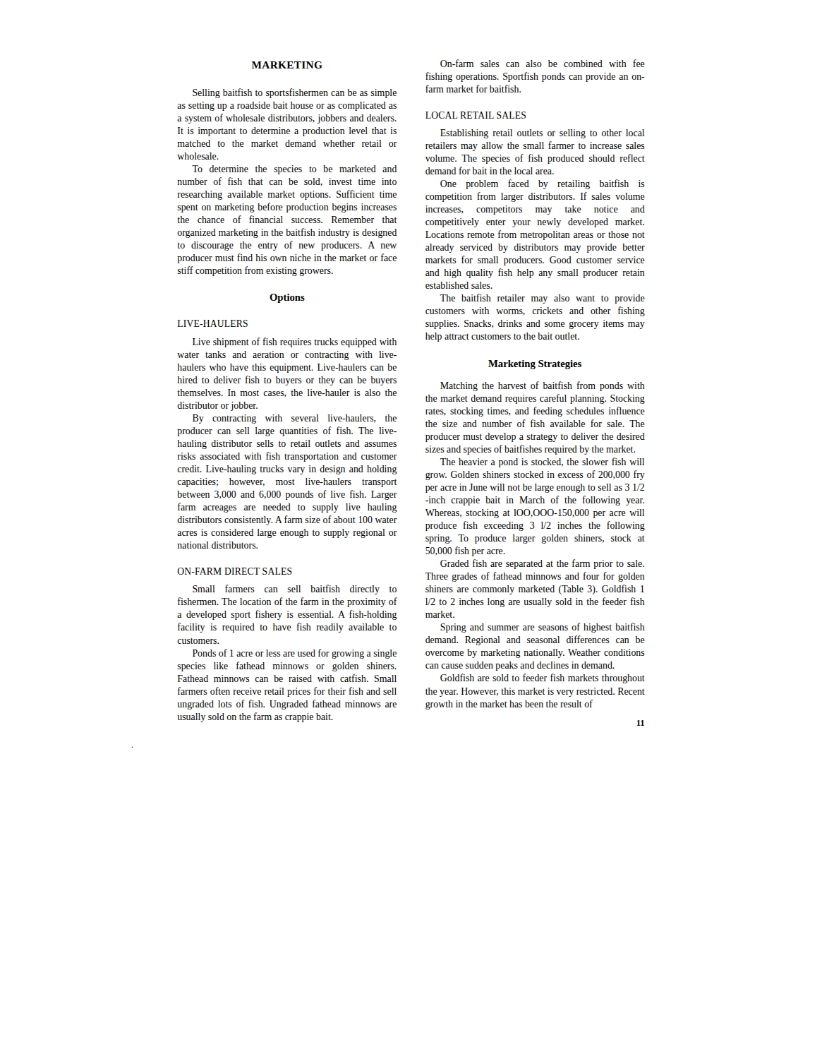MARKETING
Selling baitfish to sportsfishermen can be as simple as setting up a roadside bait house or as complicated as a system of wholesale distributors, jobbers and dealers. It is important to determine a production level that is matched to the market demand whether retail or wholesale.
To determine the species to be marketed and number of fish that can be sold, invest time into researching available market options. Sufficient time spent on marketing before production begins increases the chance of financial success. Remember that organized marketing in the baitfish industry is designed to discourage the entry of new producers. A new producer must find his own niche in the market or face stiff competition from existing growers.
Options
LIVE-HAULERS
Live shipment of fish requires trucks equipped with water tanks and aeration or contracting with live-haulers who have this equipment. Live-haulers can be hired to deliver fish to buyers or they can be buyers themselves. In most cases, the live-hauler is also the distributor or jobber.
By contracting with several live-haulers, the producer can sell large quantities of fish. The live-hauling distributor sells to retail outlets and assumes risks associated with fish transportation and customer credit. Live-hauling trucks vary in design and holding capacities; however, most live-haulers transport between 3,000 and 6,000 pounds of live fish. Larger farm acreages are needed to supply live hauling distributors consistently. A farm size of about 100 water acres is considered large enough to supply regional or national distributors.
ON-FARM DIRECT SALES
Small farmers can sell baitfish directly to fishermen. The location of the farm in the proximity of a developed sport fishery is essential. A fish-holding facility is required to have fish readily available to customers.
Ponds of 1 acre or less are used for growing a single species like fathead minnows or golden shiners. Fathead minnows can be raised with catfish. Small farmers often receive retail prices for their fish and sell ungraded lots of fish. Ungraded fathead minnows are usually sold on the farm as crappie bait.
On-farm sales can also be combined with fee fishing operations. Sportfish ponds can provide an on-farm market for baitfish.
LOCAL RETAIL SALES
Establishing retail outlets or selling to other local retailers may allow the small farmer to increase sales volume. The species of fish produced should reflect demand for bait in the local area.
One problem faced by retailing baitfish is competition from larger distributors. If sales volume increases, competitors may take notice and competitively enter your newly developed market. Locations remote from metropolitan areas or those not already serviced by distributors may provide better markets for small producers. Good customer service and high quality fish help any small producer retain established sales.
The baitfish retailer may also want to provide customers with worms, crickets and other fishing supplies. Snacks, drinks and some grocery items may help attract customers to the bait outlet.
Marketing Strategies
Matching the harvest of baitfish from ponds with the market demand requires careful planning. Stocking rates, stocking times, and feeding schedules influence the size and number of fish available for sale. The producer must develop a strategy to deliver the desired sizes and species of baitfishes required by the market.
The heavier a pond is stocked, the slower fish will grow. Golden shiners stocked in excess of 200,000 fry per acre in June will not be large enough to sell as 3 1/2 -inch crappie bait in March of the following year. Whereas, stocking at lOO,OOO-150,000 per acre will produce fish exceeding 3 l/2 inches the following spring. To produce larger golden shiners, stock at 50,000 fish per acre.
Graded fish are separated at the farm prior to sale. Three grades of fathead minnows and four for golden shiners are commonly marketed (Table 3). Goldfish 1 l/2 to 2 inches long are usually sold in the feeder fish market.
Spring and summer are seasons of highest baitfish demand. Regional and seasonal differences can be overcome by marketing nationally. Weather conditions can cause sudden peaks and declines in demand.
Goldfish are sold to feeder fish markets throughout the year. However, this market is very restricted. Recent growth in the market has been the result of
11
.